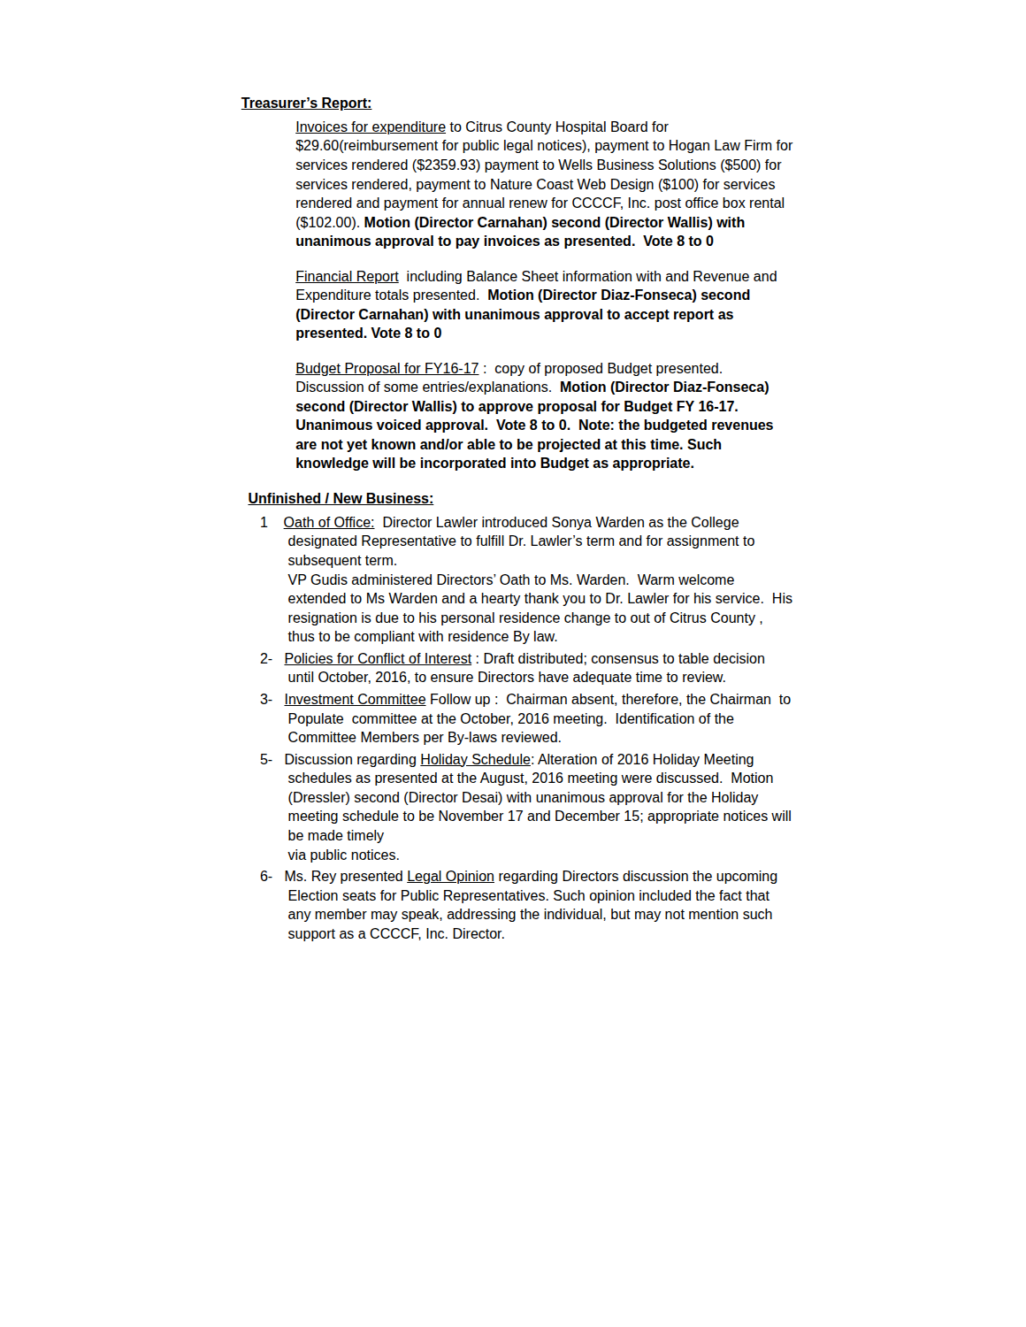Treasurer’s Report:
Invoices for expenditure to Citrus County Hospital Board for $29.60(reimbursement for public legal notices), payment to Hogan Law Firm for services rendered ($2359.93) payment to Wells Business Solutions ($500) for services rendered, payment to Nature Coast Web Design ($100) for services rendered and payment for annual renew for CCCCF, Inc. post office box rental ($102.00). Motion (Director Carnahan) second (Director Wallis) with unanimous approval to pay invoices as presented. Vote 8 to 0
Financial Report including Balance Sheet information with and Revenue and Expenditure totals presented. Motion (Director Diaz-Fonseca) second (Director Carnahan) with unanimous approval to accept report as presented. Vote 8 to 0
Budget Proposal for FY16-17 : copy of proposed Budget presented. Discussion of some entries/explanations. Motion (Director Diaz-Fonseca) second (Director Wallis) to approve proposal for Budget FY 16-17. Unanimous voiced approval. Vote 8 to 0. Note: the budgeted revenues are not yet known and/or able to be projected at this time. Such knowledge will be incorporated into Budget as appropriate.
Unfinished / New Business:
1 Oath of Office: Director Lawler introduced Sonya Warden as the College designated Representative to fulfill Dr. Lawler’s term and for assignment to subsequent term. VP Gudis administered Directors’ Oath to Ms. Warden. Warm welcome extended to Ms Warden and a hearty thank you to Dr. Lawler for his service. His resignation is due to his personal residence change to out of Citrus County , thus to be compliant with residence By law.
2- Policies for Conflict of Interest : Draft distributed; consensus to table decision until October, 2016, to ensure Directors have adequate time to review.
3- Investment Committee Follow up : Chairman absent, therefore, the Chairman to Populate committee at the October, 2016 meeting. Identification of the Committee Members per By-laws reviewed.
5- Discussion regarding Holiday Schedule: Alteration of 2016 Holiday Meeting schedules as presented at the August, 2016 meeting were discussed. Motion (Dressler) second (Director Desai) with unanimous approval for the Holiday meeting schedule to be November 17 and December 15; appropriate notices will be made timely via public notices.
6- Ms. Rey presented Legal Opinion regarding Directors discussion the upcoming Election seats for Public Representatives. Such opinion included the fact that any member may speak, addressing the individual, but may not mention such support as a CCCCF, Inc. Director.